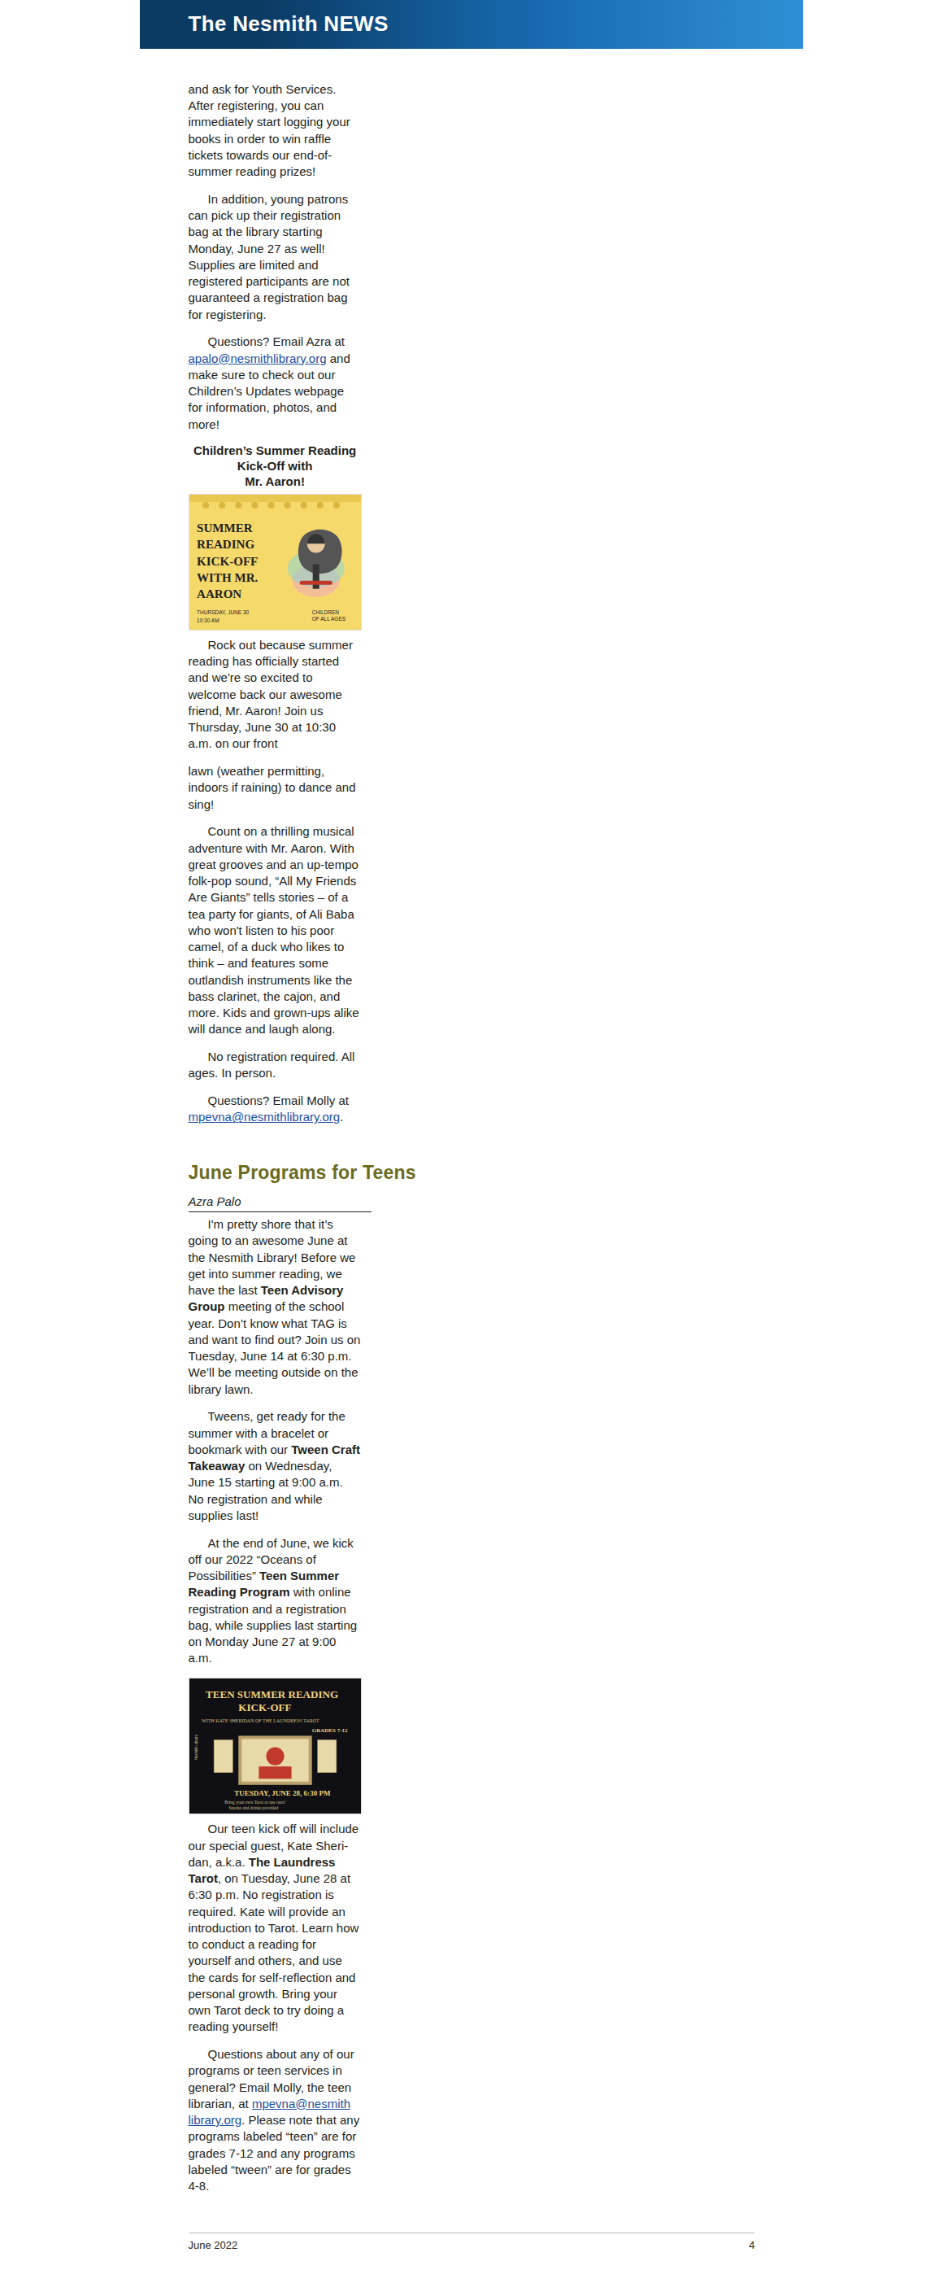The Nesmith NEWS
and ask for Youth Services. After registering, you can immediately start logging your books in order to win raffle tickets towards our end-of-summer reading prizes!
In addition, young patrons can pick up their registration bag at the library starting Monday, June 27 as well! Supplies are limited and registered participants are not guaranteed a registration bag for registering.
Questions? Email Azra at apalo@nesmithlibrary.org and make sure to check out our Children’s Updates webpage for information, photos, and more!
Children’s Summer Reading
Kick-Off with
Mr. Aaron!
Rock out because summer reading has officially started and we're so excited to welcome back our awesome friend, Mr. Aaron! Join us Thursday, June 30 at 10:30 a.m. on our front
lawn (weather permitting, indoors if raining) to dance and sing!
Count on a thrilling musical adventure with Mr. Aaron. With great grooves and an up-tempo folk-pop sound, “All My Friends Are Giants” tells stories – of a tea party for giants, of Ali Baba who won't listen to his poor camel, of a duck who likes to think – and features some outlandish instruments like the bass clarinet, the cajon, and more. Kids and grown-ups alike will dance and laugh along.
No registration required. All ages. In person.
Questions? Email Molly at mpevna@nesmithlibrary.org.
June Programs for Teens
Azra Palo
I'm pretty shore that it’s going to an awesome June at the Nesmith Library! Before we get into summer reading, we have the last Teen Advisory Group meeting of the school year. Don’t know what TAG is and want to find out? Join us on Tuesday, June 14 at 6:30 p.m. We’ll be meeting outside on the library lawn.
Tweens, get ready for the summer with a bracelet or bookmark with our Tween Craft Takeaway on Wednesday, June 15 starting at 9:00 a.m. No registration and while supplies last!
At the end of June, we kick off our 2022 “Oceans of Possibilities” Teen Summer Reading Program with online registration and a registration bag, while supplies last starting on Monday June 27 at 9:00 a.m.
Our teen kick off will include our special guest, Kate Sheri-dan, a.k.a. The Laundress Tarot, on Tuesday, June 28 at 6:30 p.m. No registration is required. Kate will provide an introduction to Tarot. Learn how to conduct a reading for yourself and others, and use the cards for self-reflection and personal growth. Bring your own Tarot deck to try doing a reading yourself!
Questions about any of our programs or teen services in general? Email Molly, the teen librarian, at mpevna@nesmith library.org. Please note that any programs labeled “teen” are for grades 7-12 and any programs labeled “tween” are for grades 4-8.
June 2022 4